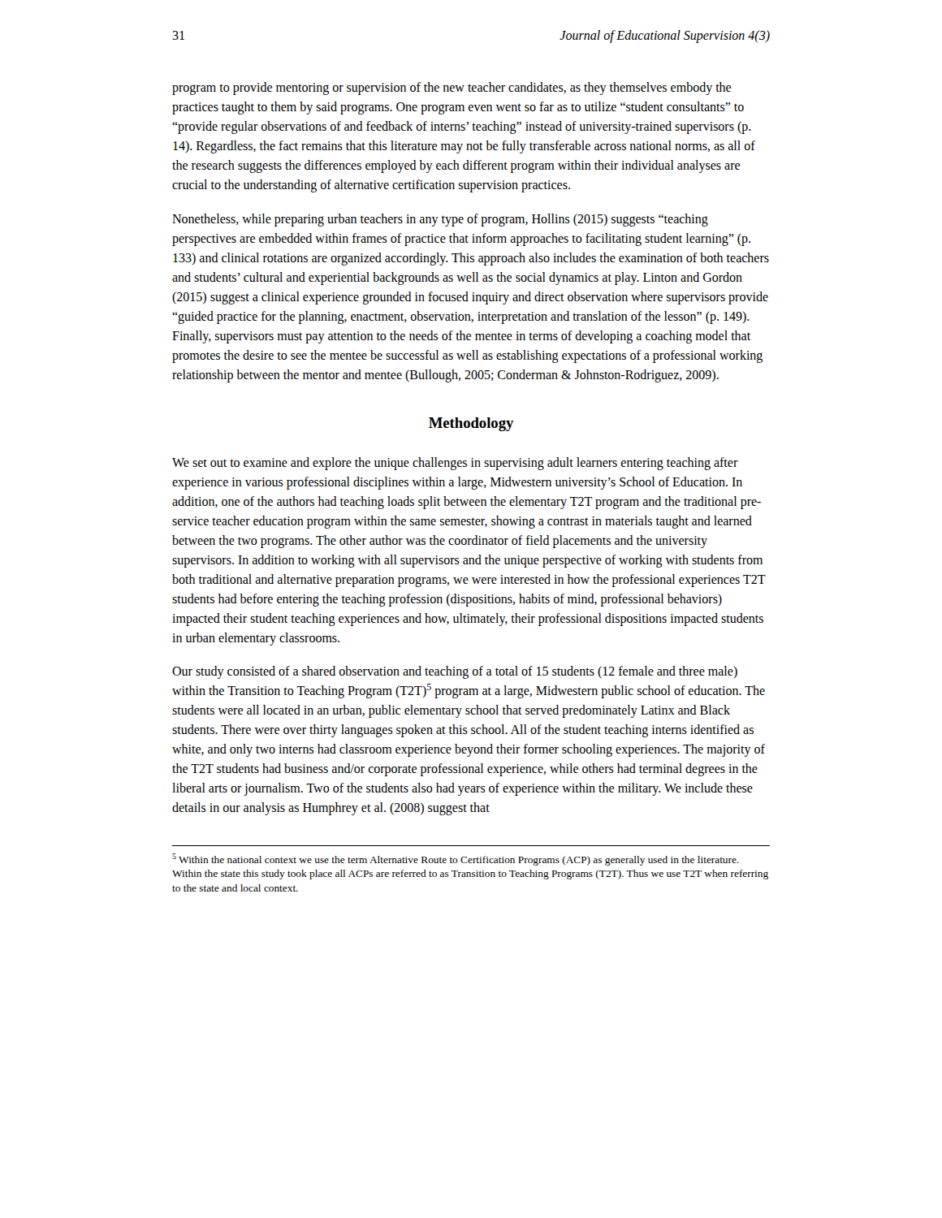31 Journal of Educational Supervision 4(3)
program to provide mentoring or supervision of the new teacher candidates, as they themselves embody the practices taught to them by said programs. One program even went so far as to utilize “student consultants” to “provide regular observations of and feedback of interns’ teaching” instead of university-trained supervisors (p. 14). Regardless, the fact remains that this literature may not be fully transferable across national norms, as all of the research suggests the differences employed by each different program within their individual analyses are crucial to the understanding of alternative certification supervision practices.
Nonetheless, while preparing urban teachers in any type of program, Hollins (2015) suggests “teaching perspectives are embedded within frames of practice that inform approaches to facilitating student learning” (p. 133) and clinical rotations are organized accordingly. This approach also includes the examination of both teachers and students’ cultural and experiential backgrounds as well as the social dynamics at play. Linton and Gordon (2015) suggest a clinical experience grounded in focused inquiry and direct observation where supervisors provide “guided practice for the planning, enactment, observation, interpretation and translation of the lesson” (p. 149). Finally, supervisors must pay attention to the needs of the mentee in terms of developing a coaching model that promotes the desire to see the mentee be successful as well as establishing expectations of a professional working relationship between the mentor and mentee (Bullough, 2005; Conderman & Johnston-Rodriguez, 2009).
Methodology
We set out to examine and explore the unique challenges in supervising adult learners entering teaching after experience in various professional disciplines within a large, Midwestern university’s School of Education. In addition, one of the authors had teaching loads split between the elementary T2T program and the traditional pre-service teacher education program within the same semester, showing a contrast in materials taught and learned between the two programs. The other author was the coordinator of field placements and the university supervisors. In addition to working with all supervisors and the unique perspective of working with students from both traditional and alternative preparation programs, we were interested in how the professional experiences T2T students had before entering the teaching profession (dispositions, habits of mind, professional behaviors) impacted their student teaching experiences and how, ultimately, their professional dispositions impacted students in urban elementary classrooms.
Our study consisted of a shared observation and teaching of a total of 15 students (12 female and three male) within the Transition to Teaching Program (T2T)5 program at a large, Midwestern public school of education. The students were all located in an urban, public elementary school that served predominately Latinx and Black students. There were over thirty languages spoken at this school. All of the student teaching interns identified as white, and only two interns had classroom experience beyond their former schooling experiences. The majority of the T2T students had business and/or corporate professional experience, while others had terminal degrees in the liberal arts or journalism. Two of the students also had years of experience within the military. We include these details in our analysis as Humphrey et al. (2008) suggest that
5 Within the national context we use the term Alternative Route to Certification Programs (ACP) as generally used in the literature. Within the state this study took place all ACPs are referred to as Transition to Teaching Programs (T2T). Thus we use T2T when referring to the state and local context.